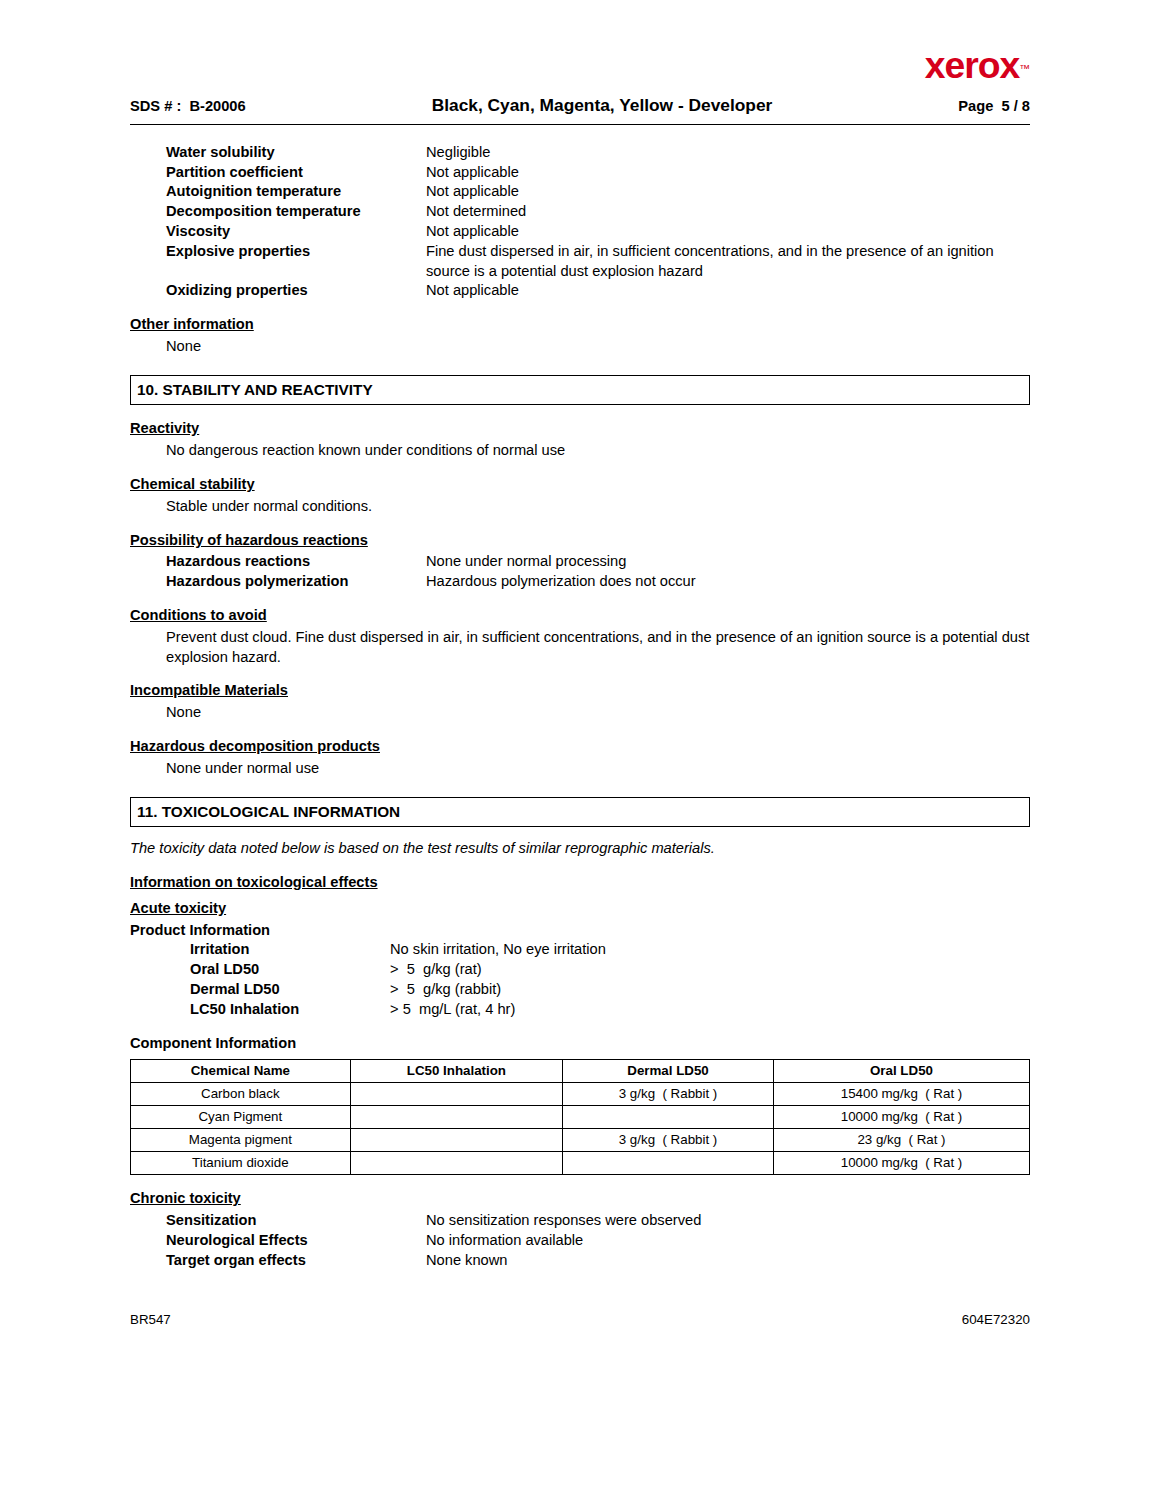xerox™
SDS # : B-20006
Black, Cyan, Magenta, Yellow - Developer
Page 5 / 8
Water solubility
Negligible
Partition coefficient
Not applicable
Autoignition temperature
Not applicable
Decomposition temperature
Not determined
Viscosity
Not applicable
Explosive properties
Fine dust dispersed in air, in sufficient concentrations, and in the presence of an ignition source is a potential dust explosion hazard
Oxidizing properties
Not applicable
Other information
None
10. STABILITY AND REACTIVITY
Reactivity
No dangerous reaction known under conditions of normal use
Chemical stability
Stable under normal conditions.
Possibility of hazardous reactions
Hazardous reactions
None under normal processing
Hazardous polymerization
Hazardous polymerization does not occur
Conditions to avoid
Prevent dust cloud. Fine dust dispersed in air, in sufficient concentrations, and in the presence of an ignition source is a potential dust explosion hazard.
Incompatible Materials
None
Hazardous decomposition products
None under normal use
11. TOXICOLOGICAL INFORMATION
The toxicity data noted below is based on the test results of similar reprographic materials.
Information on toxicological effects
Acute toxicity
Product Information
Irritation
No skin irritation, No eye irritation
Oral LD50
> 5 g/kg (rat)
Dermal LD50
> 5 g/kg (rabbit)
LC50 Inhalation
> 5 mg/L (rat, 4 hr)
Component Information
| Chemical Name | LC50 Inhalation | Dermal LD50 | Oral LD50 |
| --- | --- | --- | --- |
| Carbon black | | 3 g/kg ( Rabbit ) | 15400 mg/kg ( Rat ) |
| Cyan Pigment | | | 10000 mg/kg ( Rat ) |
| Magenta pigment | | 3 g/kg ( Rabbit ) | 23 g/kg ( Rat ) |
| Titanium dioxide | | | 10000 mg/kg ( Rat ) |
Chronic toxicity
Sensitization
No sensitization responses were observed
Neurological Effects
No information available
Target organ effects
None known
BR547
604E72320